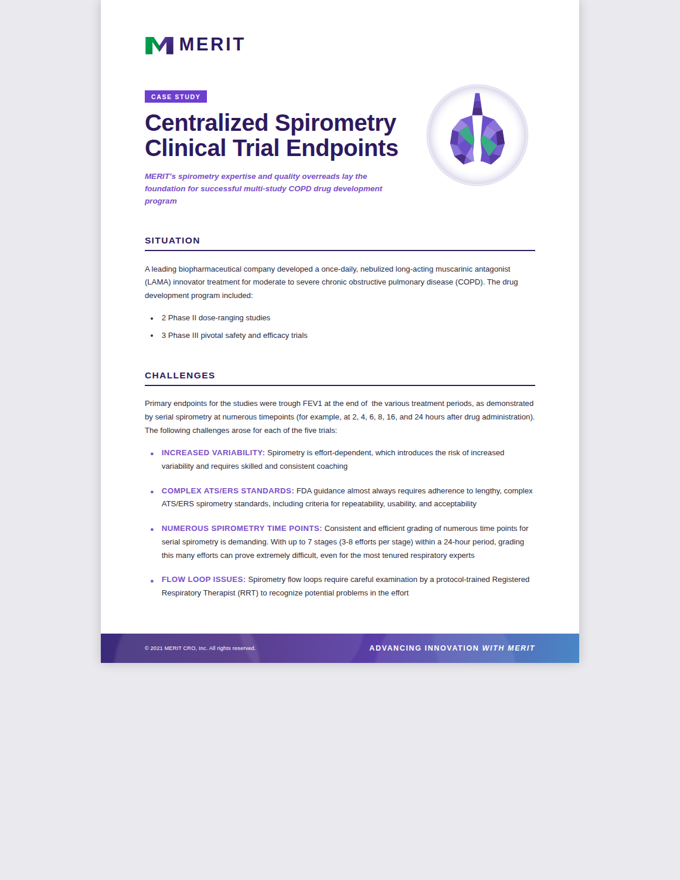MERIT
CASE STUDY
Centralized Spirometry
Clinical Trial Endpoints
MERIT’s spirometry expertise and quality overreads lay the foundation for successful multi-study COPD drug development program
SITUATION
A leading biopharmaceutical company developed a once-daily, nebulized long-acting muscarinic antagonist (LAMA) innovator treatment for moderate to severe chronic obstructive pulmonary disease (COPD). The drug development program included:
2 Phase II dose-ranging studies
3 Phase III pivotal safety and efficacy trials
CHALLENGES
Primary endpoints for the studies were trough FEV1 at the end of the various treatment periods, as demonstrated by serial spirometry at numerous timepoints (for example, at 2, 4, 6, 8, 16, and 24 hours after drug administration). The following challenges arose for each of the five trials:
INCREASED VARIABILITY: Spirometry is effort-dependent, which introduces the risk of increased variability and requires skilled and consistent coaching
COMPLEX ATS/ERS STANDARDS: FDA guidance almost always requires adherence to lengthy, complex ATS/ERS spirometry standards, including criteria for repeatability, usability, and acceptability
NUMEROUS SPIROMETRY TIME POINTS: Consistent and efficient grading of numerous time points for serial spirometry is demanding. With up to 7 stages (3-8 efforts per stage) within a 24-hour period, grading this many efforts can prove extremely difficult, even for the most tenured respiratory experts
FLOW LOOP ISSUES: Spirometry flow loops require careful examination by a protocol-trained Registered Respiratory Therapist (RRT) to recognize potential problems in the effort
© 2021 MERIT CRO, Inc. All rights reserved.
ADVANCING INNOVATION WITH MERIT